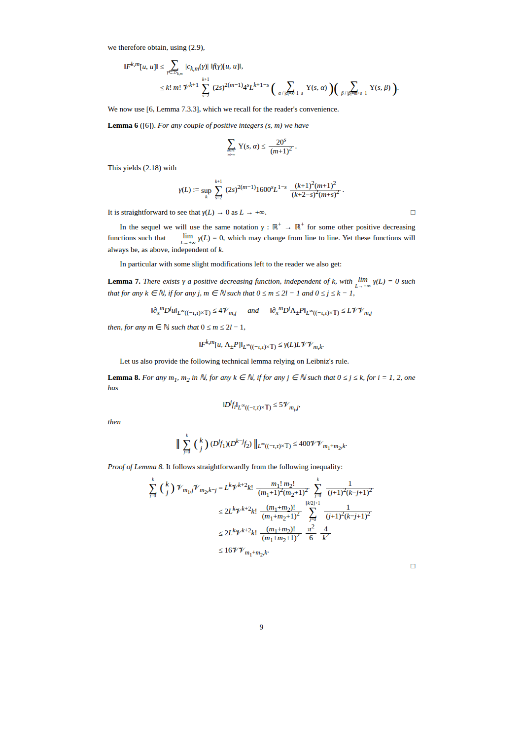we therefore obtain, using (2.9),
| ‖ F k,m [ u, u ]‖ | ≤ | ∑ γ ∈ℬ k,m / c k,m ( γ )/ ‖ f ( γ )[ u, u ]‖, |
| | ≤ | k ! m ! 𝒱 k +1 k +1 ∑ s =2 (2 s ) 2( m −1) 4 s L k +1− s ( ∑ α / / α /= k +1− s Υ( s , α ) ) ( ∑ β / / β /= m + s −1 Υ( s , β ) ) . |
We now use [6, Lemma 7.3.3], which we recall for the reader's convenience.
Lemma 6 ([6]). For any couple of positive integers (s, m) we have
∑α∈ℕs|α|=m Υ(s, α) ≤ 20s(m+1)2.
This yields (2.18) with
γ(L) := sup k k+1∑s=2 (2s)2(m−1)1600sL1−s (k+1)2(m+1)2(k+2−s)2(m+s)2.
It is straightforward to see that γ(L) → 0 as L → +∞.□
In the sequel we will use the same notation γ : ℝ+ → ℝ+ for some other positive decreasing functions such that lim L→+∞ γ(L) = 0, which may change from line to line. Yet these functions will always be, as above, independent of k.
In particular with some slight modifications left to the reader we also get:
Lemma 7. There exists γ a positive decreasing function, independent of k, with lim L→+∞ γ(L) = 0 such that for any k ∈ ℕ, if for any j, m ∈ ℕ such that 0 ≤ m ≤ 2l − 1 and 0 ≤ j ≤ k − 1,
‖∂xmDju‖L∞((−τ,τ)×𝕋) ≤ 4𝒱m,j and ‖∂xmDjΛ±P‖L∞((−τ,τ)×𝕋) ≤ L𝒱𝒱m,j
then, for any m ∈ ℕ such that 0 ≤ m ≤ 2l − 1,
‖Fk,m[u, Λ±P]‖L∞((−τ,τ)×𝕋) ≤ γ(L)L𝒱𝒱m,k.
Let us also provide the following technical lemma relying on Leibniz's rule.
Lemma 8. For any m1, m2 in ℕ, for any k ∈ ℕ, if for any j ∈ ℕ such that 0 ≤ j ≤ k, for i = 1, 2, one has
‖Djfi‖L∞((−τ,τ)×𝕋) ≤ 5𝒱mi,j,
then
‖ k∑j=0 (kj) (Djf1)(Dk−jf2) ‖L∞((−τ,τ)×𝕋) ≤ 400𝒱𝒱m1+m2,k.
Proof of Lemma 8. It follows straightforwardly from the following inequality:
| k ∑ j =0 ( k j ) 𝒱 m 1 , j 𝒱 m 2 , k − j | = | L k 𝒱 k +2 k ! m 1 ! m 2 ! ( m 1 +1) 2 ( m 2 +1) 2 k ∑ j =0 1 ( j +1) 2 ( k − j +1) 2 |
| | ≤ | 2 L k 𝒱 k +2 k ! ( m 1 + m 2 )! ( m 1 + m 2 +1) 2 ⌊ k /2⌋+1 ∑ j =0 1 ( j +1) 2 ( k − j +1) 2 |
| | ≤ | 2 L k 𝒱 k +2 k ! ( m 1 + m 2 )! ( m 1 + m 2 +1) 2 π 2 6 4 k 2 |
| | ≤ | 16𝒱𝒱 m 1 + m 2 , k . |
□
9